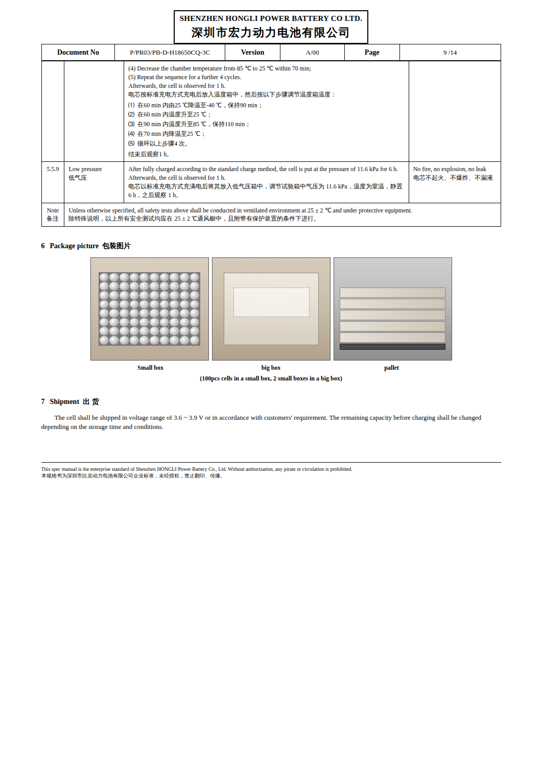SHENZHEN HONGLI POWER BATTERY CO LTD.
深圳市宏力动力电池有限公司
| Document No | P/PR03/PB-D-H18650CQ-3C | Version | A/00 | Page | 9 /14 |
| | | (4) Decrease the chamber temperature from 85 ℃ to 25 ℃ within 70 min; (5) Repeat the sequence for a further 4 cycles. Afterwards, the cell is observed for 1 h. 电芯按标准充电方式充电后放入温度箱中，然后按以下步骤调节温度箱温度： ⑴ 在60 min 内由25 ℃降温至-40 ℃，保持90 min； ⑵ 在60 min 内温度升至25 ℃； ⑶ 在90 min 内温度升至85 ℃，保持110 min； ⑷ 在70 min 内降温至25 ℃； ⑸ 循环以上步骤4 次。 结束后观察1 h。 | |
| 5.5.9 | Low pressure 低气压 | After fully charged according to the standard charge method, the cell is put at the pressure of 11.6 kPa for 6 h. Afterwards, the cell is observed for 1 h. 电芯以标准充电方式充满电后将其放入低气压箱中，调节试验箱中气压为 11.6 kPa，温度为室温，静置 6 h，之后观察 1 h。 | No fire, no explosion, no leak 电芯不起火、不爆炸、不漏液 |
| Note 备注 | Unless otherwise specified, all safety tests above shall be conducted in ventilated environment at 25 ± 2 ℃ and under protective equipment. 除特殊说明，以上所有安全测试均应在 25 ± 2 ℃通风橱中，且附带有保护装置的条件下进行。 |
6 Package picture 包装图片
Small box
big box
pallet
(100pcs cells in a small box, 2 small boxes in a big box)
7 Shipment 出 货
The cell shall be shipped in voltage range of 3.6 ~ 3.9 V or in accordance with customers' requirement. The remaining capacity before charging shall be changed depending on the storage time and conditions.
This spec manual is the enterprise standard of Shenzhen HONGLI Power Battery Co., Ltd. Without authorization, any pirate or circulation is prohibited.
本规格书为深圳市比克动力电池有限公司企业标准，未经授权，禁止翻印、传播。